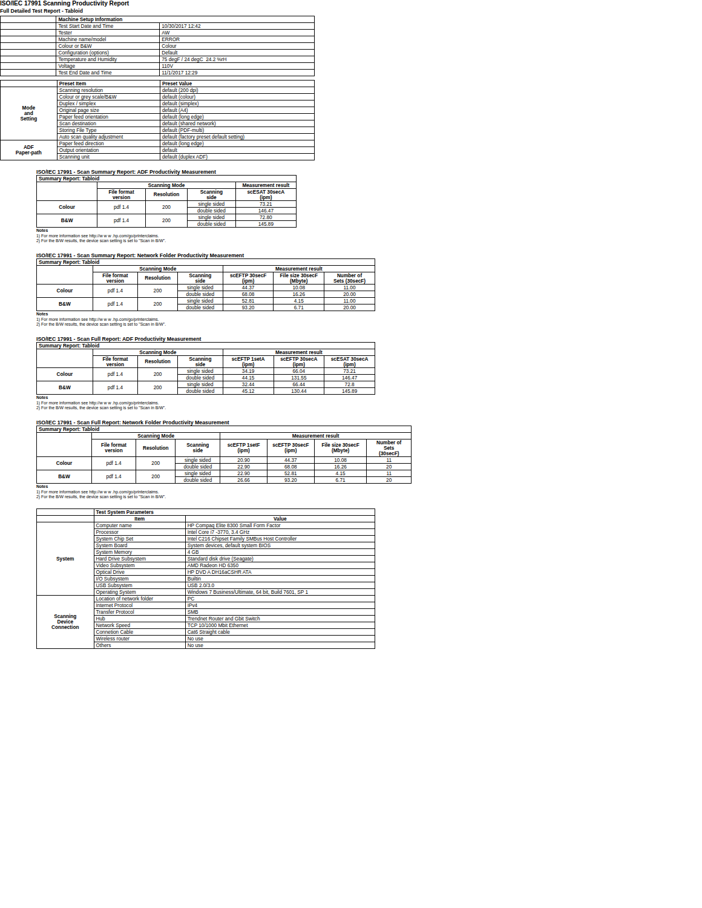ISO/IEC 17991 Scanning Productivity Report
Full Detailed Test Report - Tabloid
| | Machine Setup Information |
| | Test Start Date and Time | 10/30/2017 12:42 |
| | Tester | AW |
| | Machine name/model | ERROR |
| | Colour or B&W | Colour |
| | Configuration (options) | Default |
| | Temperature and Humidity | 75 degF / 24 degC 24.2 %rH |
| | Voltage | 110V |
| | Test End Date and Time | 11/1/2017 12:29 |
| | Preset Item | Preset Value |
| Mode and Setting | Scanning resolution | default (200 dpi) |
| Colour or grey scale/B&W | default (colour) |
| Duplex / simplex | default (simplex) |
| Original page size | default (A4) |
| Paper feed orientation | default (long edge) |
| Scan destination | default (shared network) |
| Storing File Type | default (PDF-multi) |
| Auto scan quality adjustment | default (factory preset default setting) |
| ADF Paper-path | Paper feed direction | default (long edge) |
| Output orientation | default |
| Scanning unit | default (duplex ADF) |
ISO/IEC 17991 - Scan Summary Report: ADF Productivity Measurement
| Summary Report: Tabloid |
| | Scanning Mode | Measurement result |
| File format version | Resolution | Scanning side | scESAT 30secA (ipm) |
| Colour | pdf 1.4 | 200 | single sided | 73.21 |
| double sided | 146.47 |
| B&W | pdf 1.4 | 200 | single sided | 72.80 |
| double sided | 145.89 |
Notes
1) For more information see http://w w w .hp.com/go/printerclaims.
2) For the B/W results, the device scan setting is set to "Scan in B/W".
ISO/IEC 17991 - Scan Summary Report: Network Folder Productivity Measurement
| Summary Report: Tabloid |
| | Scanning Mode | Measurement result |
| File format version | Resolution | Scanning side | scEFTP 30secF (ipm) | File size 30secF (Mbyte) | Number of Sets (30secF) |
| Colour | pdf 1.4 | 200 | single sided | 44.37 | 10.08 | 11.00 |
| double sided | 68.08 | 16.26 | 20.00 |
| B&W | pdf 1.4 | 200 | single sided | 52.81 | 4.15 | 11.00 |
| double sided | 93.20 | 6.71 | 20.00 |
Notes
1) For more information see http://w w w .hp.com/go/printerclaims.
2) For the B/W results, the device scan setting is set to "Scan in B/W".
ISO/IEC 17991 - Scan Full Report: ADF Productivity Measurement
| Summary Report: Tabloid |
| | Scanning Mode | Measurement result |
| File format version | Resolution | Scanning side | scEFTP 1setA (ipm) | scEFTP 30secA (ipm) | scESAT 30secA (ipm) |
| Colour | pdf 1.4 | 200 | single sided | 34.19 | 66.04 | 73.21 |
| double sided | 44.15 | 131.55 | 146.47 |
| B&W | pdf 1.4 | 200 | single sided | 32.44 | 66.44 | 72.8 |
| double sided | 45.12 | 130.44 | 145.89 |
Notes
1) For more information see http://w w w .hp.com/go/printerclaims.
2) For the B/W results, the device scan setting is set to "Scan in B/W".
ISO/IEC 17991 - Scan Full Report: Network Folder Productivity Measurement
| Summary Report: Tabloid |
| | Scanning Mode | Measurement result |
| File format version | Resolution | Scanning side | scEFTP 1setF (ipm) | scEFTP 30secF (ipm) | File size 30secF (Mbyte) | Number of Sets (30secF) |
| Colour | pdf 1.4 | 200 | single sided | 20.90 | 44.37 | 10.08 | 11 |
| double sided | 22.90 | 68.08 | 16.26 | 20 |
| B&W | pdf 1.4 | 200 | single sided | 22.90 | 52.81 | 4.15 | 11 |
| double sided | 26.66 | 93.20 | 6.71 | 20 |
Notes
1) For more information see http://w w w .hp.com/go/printerclaims.
2) For the B/W results, the device scan setting is set to "Scan in B/W".
| | Test System Parameters |
| | Item | Value |
| System | Computer name | HP Compaq Elite 8300 Small Form Factor |
| Processor | Intel Core i7 -3770, 3.4 GHz |
| System Chip Set | Intel C216 Chipset Family SMBus Host Controller |
| System Board | System devices, default system BIOS |
| System Memory | 4 GB |
| Hard Drive Subsystem | Standard disk drive (Seagate) |
| Video Subsystem | AMD Radeon HD 6350 |
| Optical Drive | HP DVD A DH16aCSHR ATA |
| I/O Subsystem | Builtin |
| USB Subsystem | USB 2.0/3.0 |
| Operating System | Windows 7 Business/Ultimate, 64 bit, Build 7601, SP 1 |
| Scanning Device Connection | Location of network folder | PC |
| Internet Protocol | IPv4 |
| Transfer Protocol | SMB |
| Hub | Trendnet Router and Gbit Switch |
| Network Speed | TCP 10/1000 Mbit Ethernet |
| Connetion Cable | Cat6 Straight cable |
| Wireless router | No use |
| Others | No use |